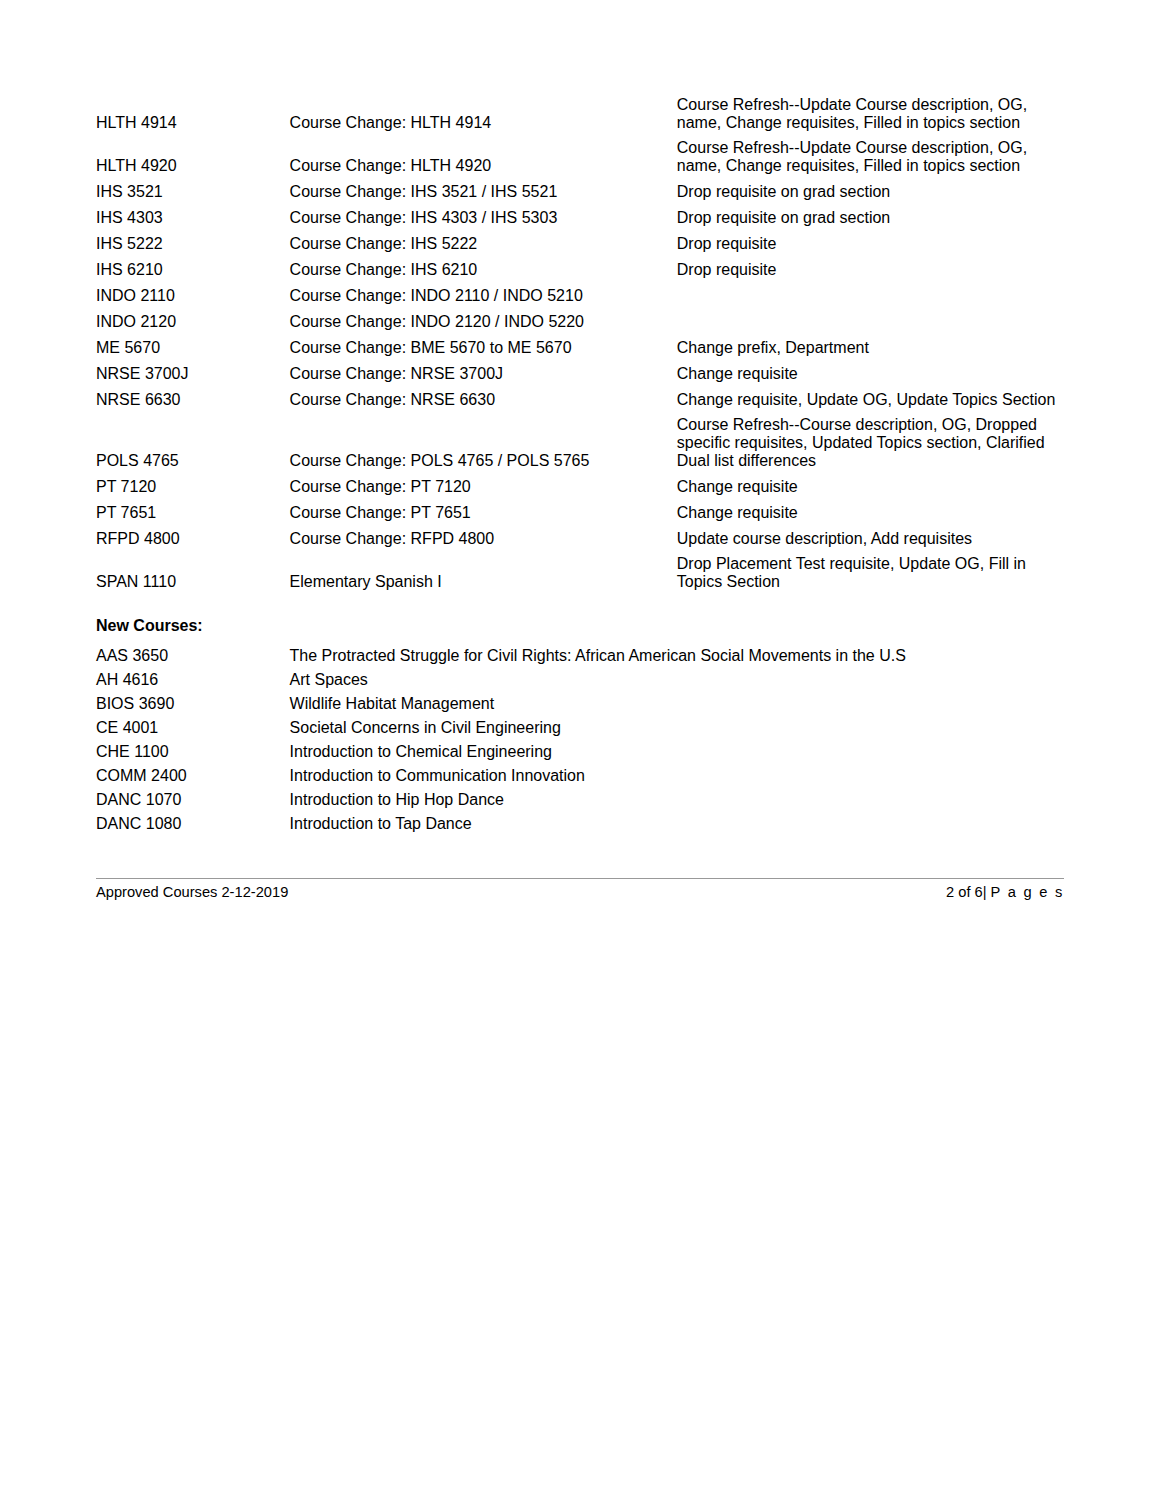| HLTH 4914 | Course Change: HLTH 4914 | Course Refresh--Update Course description, OG, name, Change requisites, Filled in topics section |
| HLTH 4920 | Course Change: HLTH 4920 | Course Refresh--Update Course description, OG, name, Change requisites, Filled in topics section |
| IHS 3521 | Course Change: IHS 3521 / IHS 5521 | Drop requisite on grad section |
| IHS 4303 | Course Change: IHS 4303 / IHS 5303 | Drop requisite on grad section |
| IHS 5222 | Course Change: IHS 5222 | Drop requisite |
| IHS 6210 | Course Change: IHS 6210 | Drop requisite |
| INDO 2110 | Course Change: INDO 2110 / INDO 5210 | |
| INDO 2120 | Course Change: INDO 2120 / INDO 5220 | |
| ME 5670 | Course Change: BME 5670 to ME 5670 | Change prefix, Department |
| NRSE 3700J | Course Change: NRSE 3700J | Change requisite |
| NRSE 6630 | Course Change: NRSE 6630 | Change requisite, Update OG, Update Topics Section |
| POLS 4765 | Course Change: POLS 4765 / POLS 5765 | Course Refresh--Course description, OG, Dropped specific requisites, Updated Topics section, Clarified Dual list differences |
| PT 7120 | Course Change: PT 7120 | Change requisite |
| PT 7651 | Course Change: PT 7651 | Change requisite |
| RFPD 4800 | Course Change: RFPD 4800 | Update course description, Add requisites |
| SPAN 1110 | Elementary Spanish I | Drop Placement Test requisite, Update OG, Fill in Topics Section |
New Courses:
| AAS 3650 | The Protracted Struggle for Civil Rights: African American Social Movements in the U.S |
| AH 4616 | Art Spaces |
| BIOS 3690 | Wildlife Habitat Management |
| CE 4001 | Societal Concerns in Civil Engineering |
| CHE 1100 | Introduction to Chemical Engineering |
| COMM 2400 | Introduction to Communication Innovation |
| DANC 1070 | Introduction to Hip Hop Dance |
| DANC 1080 | Introduction to Tap Dance |
Approved Courses 2-12-2019
2 of 6| P a g e s